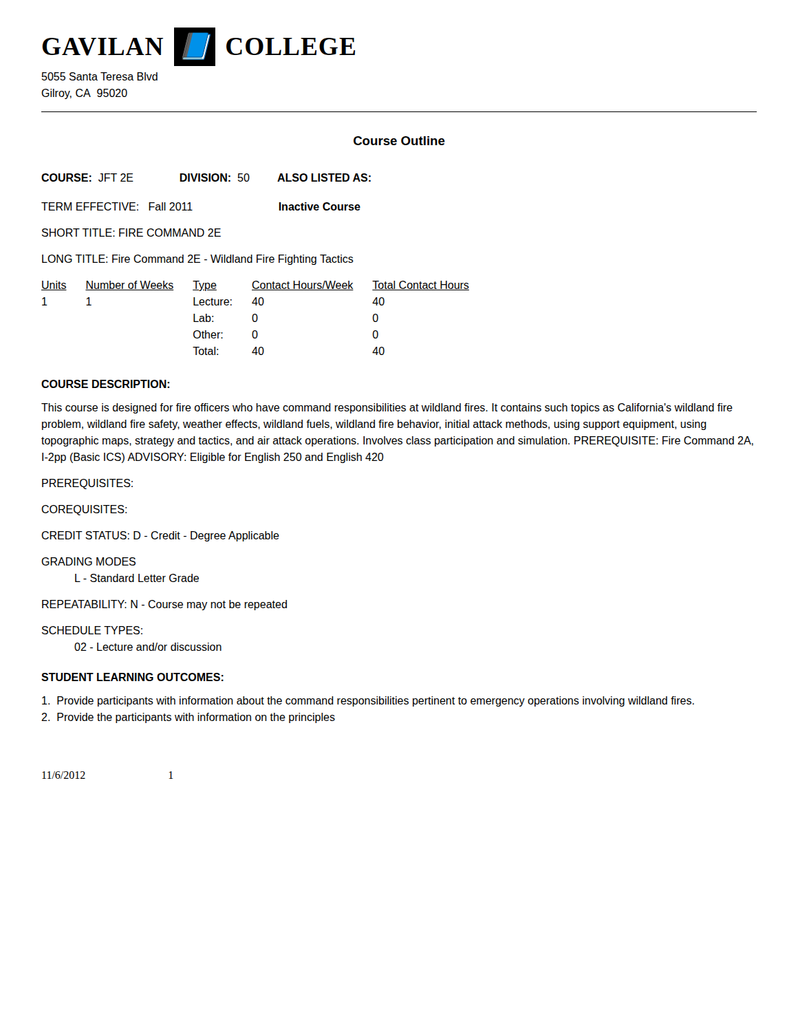GAVILAN 📘 COLLEGE
5055 Santa Teresa Blvd
Gilroy, CA 95020
Course Outline
COURSE: JFT 2E DIVISION: 50 ALSO LISTED AS:
TERM EFFECTIVE: Fall 2011 Inactive Course
SHORT TITLE: FIRE COMMAND 2E
LONG TITLE: Fire Command 2E - Wildland Fire Fighting Tactics
| Units | Number of Weeks | Type | Contact Hours/Week | Total Contact Hours |
| --- | --- | --- | --- | --- |
| 1 | 1 | Lecture: | 40 | 40 |
| | | Lab: | 0 | 0 |
| | | Other: | 0 | 0 |
| | | Total: | 40 | 40 |
COURSE DESCRIPTION:
This course is designed for fire officers who have command responsibilities at wildland fires. It contains such topics as California's wildland fire problem, wildland fire safety, weather effects, wildland fuels, wildland fire behavior, initial attack methods, using support equipment, using topographic maps, strategy and tactics, and air attack operations. Involves class participation and simulation. PREREQUISITE: Fire Command 2A, I-2pp (Basic ICS) ADVISORY: Eligible for English 250 and English 420
PREREQUISITES:
COREQUISITES:
CREDIT STATUS: D - Credit - Degree Applicable
GRADING MODES
L - Standard Letter Grade
REPEATABILITY: N - Course may not be repeated
SCHEDULE TYPES:
02 - Lecture and/or discussion
STUDENT LEARNING OUTCOMES:
1. Provide participants with information about the command responsibilities pertinent to emergency operations involving wildland fires.
2. Provide the participants with information on the principles
11/6/2012 1